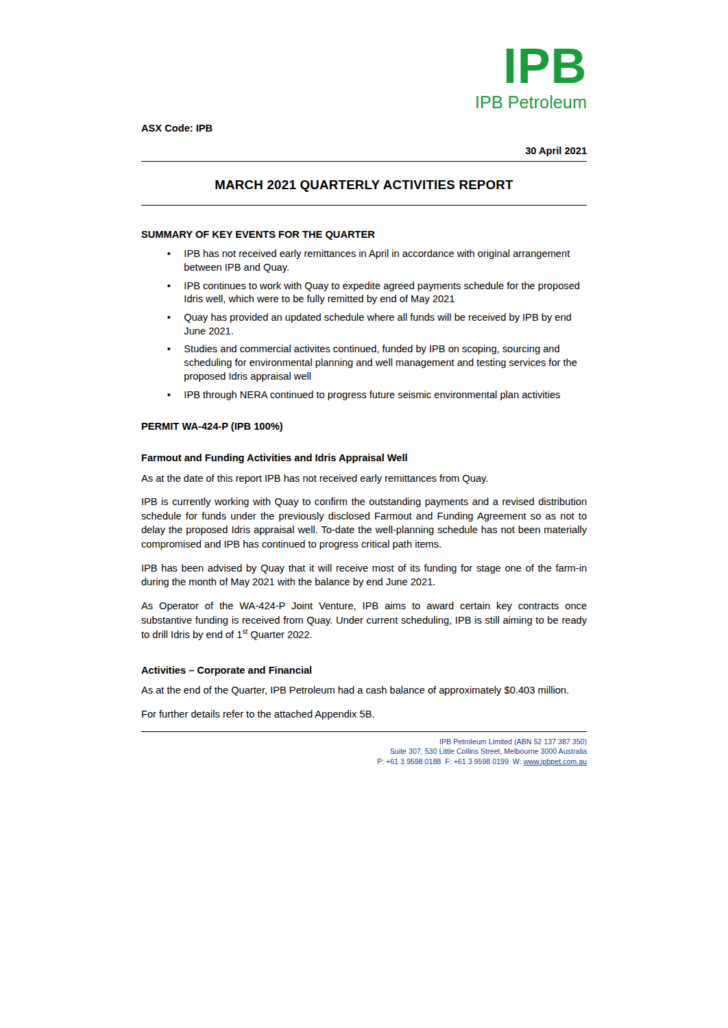IPB
IPB Petroleum
ASX Code: IPB
30 April 2021
MARCH 2021 QUARTERLY ACTIVITIES REPORT
SUMMARY OF KEY EVENTS FOR THE QUARTER
IPB has not received early remittances in April in accordance with original arrangement between IPB and Quay.
IPB continues to work with Quay to expedite agreed payments schedule for the proposed Idris well, which were to be fully remitted by end of May 2021
Quay has provided an updated schedule where all funds will be received by IPB by end June 2021.
Studies and commercial activites continued, funded by IPB on scoping, sourcing and scheduling for environmental planning and well management and testing services for the proposed Idris appraisal well
IPB through NERA continued to progress future seismic environmental plan activities
PERMIT WA-424-P (IPB 100%)
Farmout and Funding Activities and Idris Appraisal Well
As at the date of this report IPB has not received early remittances from Quay.
IPB is currently working with Quay to confirm the outstanding payments and a revised distribution schedule for funds under the previously disclosed Farmout and Funding Agreement so as not to delay the proposed Idris appraisal well. To-date the well-planning schedule has not been materially compromised and IPB has continued to progress critical path items.
IPB has been advised by Quay that it will receive most of its funding for stage one of the farm-in during the month of May 2021 with the balance by end June 2021.
As Operator of the WA-424-P Joint Venture, IPB aims to award certain key contracts once substantive funding is received from Quay. Under current scheduling, IPB is still aiming to be ready to drill Idris by end of 1st Quarter 2022.
Activities – Corporate and Financial
As at the end of the Quarter, IPB Petroleum had a cash balance of approximately $0.403 million.
For further details refer to the attached Appendix 5B.
IPB Petroleum Limited (ABN 52 137 387 350)
Suite 307, 530 Little Collins Street, Melbourne 3000 Australia
P: +61 3 9598 0188 F: +61 3 9598 0199 W: www.ipbpet.com.au